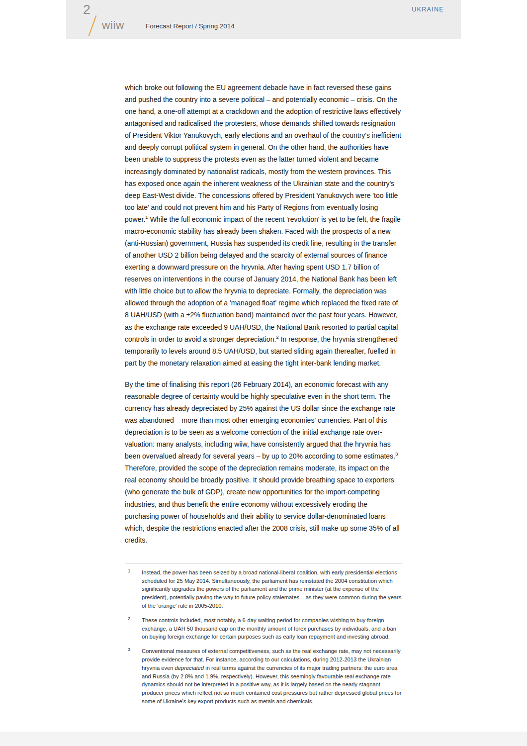2
wiiw
Forecast Report / Spring 2014
UKRAINE
which broke out following the EU agreement debacle have in fact reversed these gains and pushed the country into a severe political – and potentially economic – crisis. On the one hand, a one-off attempt at a crackdown and the adoption of restrictive laws effectively antagonised and radicalised the protesters, whose demands shifted towards resignation of President Viktor Yanukovych, early elections and an overhaul of the country's inefficient and deeply corrupt political system in general. On the other hand, the authorities have been unable to suppress the protests even as the latter turned violent and became increasingly dominated by nationalist radicals, mostly from the western provinces. This has exposed once again the inherent weakness of the Ukrainian state and the country's deep East-West divide. The concessions offered by President Yanukovych were 'too little too late' and could not prevent him and his Party of Regions from eventually losing power.1 While the full economic impact of the recent 'revolution' is yet to be felt, the fragile macro-economic stability has already been shaken. Faced with the prospects of a new (anti-Russian) government, Russia has suspended its credit line, resulting in the transfer of another USD 2 billion being delayed and the scarcity of external sources of finance exerting a downward pressure on the hryvnia. After having spent USD 1.7 billion of reserves on interventions in the course of January 2014, the National Bank has been left with little choice but to allow the hryvnia to depreciate. Formally, the depreciation was allowed through the adoption of a 'managed float' regime which replaced the fixed rate of 8 UAH/USD (with a ±2% fluctuation band) maintained over the past four years. However, as the exchange rate exceeded 9 UAH/USD, the National Bank resorted to partial capital controls in order to avoid a stronger depreciation.2 In response, the hryvnia strengthened temporarily to levels around 8.5 UAH/USD, but started sliding again thereafter, fuelled in part by the monetary relaxation aimed at easing the tight inter-bank lending market.
By the time of finalising this report (26 February 2014), an economic forecast with any reasonable degree of certainty would be highly speculative even in the short term. The currency has already depreciated by 25% against the US dollar since the exchange rate was abandoned – more than most other emerging economies' currencies. Part of this depreciation is to be seen as a welcome correction of the initial exchange rate over-valuation: many analysts, including wiiw, have consistently argued that the hryvnia has been overvalued already for several years – by up to 20% according to some estimates.3 Therefore, provided the scope of the depreciation remains moderate, its impact on the real economy should be broadly positive. It should provide breathing space to exporters (who generate the bulk of GDP), create new opportunities for the import-competing industries, and thus benefit the entire economy without excessively eroding the purchasing power of households and their ability to service dollar-denominated loans which, despite the restrictions enacted after the 2008 crisis, still make up some 35% of all credits.
Instead, the power has been seized by a broad national-liberal coalition, with early presidential elections scheduled for 25 May 2014. Simultaneously, the parliament has reinstated the 2004 constitution which significantly upgrades the powers of the parliament and the prime minister (at the expense of the president), potentially paving the way to future policy stalemates – as they were common during the years of the 'orange' rule in 2005-2010.
These controls included, most notably, a 6-day waiting period for companies wishing to buy foreign exchange, a UAH 50 thousand cap on the monthly amount of forex purchases by individuals, and a ban on buying foreign exchange for certain purposes such as early loan repayment and investing abroad.
Conventional measures of external competitiveness, such as the real exchange rate, may not necessarily provide evidence for that. For instance, according to our calculations, during 2012-2013 the Ukrainian hryvnia even depreciated in real terms against the currencies of its major trading partners: the euro area and Russia (by 2.8% and 1.9%, respectively). However, this seemingly favourable real exchange rate dynamics should not be interpreted in a positive way, as it is largely based on the nearly stagnant producer prices which reflect not so much contained cost pressures but rather depressed global prices for some of Ukraine's key export products such as metals and chemicals.